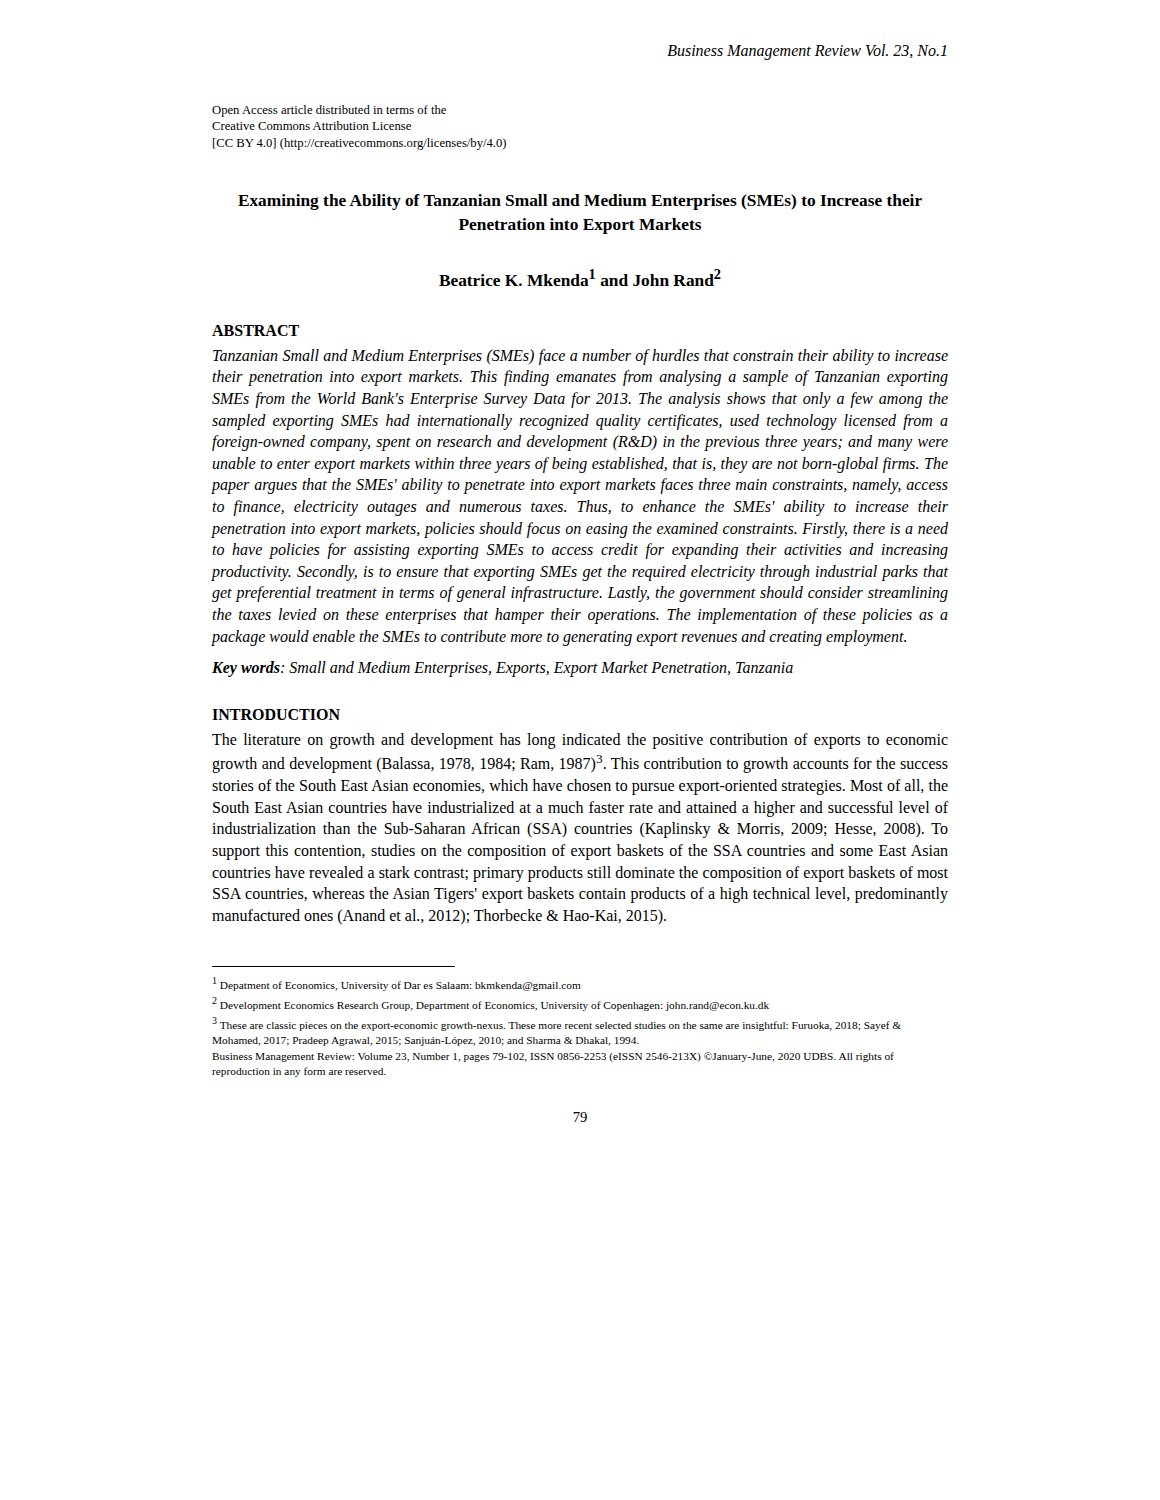Business Management Review Vol. 23, No.1
Open Access article distributed in terms of the
Creative Commons Attribution License
[CC BY 4.0] (http://creativecommons.org/licenses/by/4.0)
Examining the Ability of Tanzanian Small and Medium Enterprises (SMEs) to Increase their Penetration into Export Markets
Beatrice K. Mkenda1 and John Rand2
ABSTRACT
Tanzanian Small and Medium Enterprises (SMEs) face a number of hurdles that constrain their ability to increase their penetration into export markets. This finding emanates from analysing a sample of Tanzanian exporting SMEs from the World Bank's Enterprise Survey Data for 2013. The analysis shows that only a few among the sampled exporting SMEs had internationally recognized quality certificates, used technology licensed from a foreign-owned company, spent on research and development (R&D) in the previous three years; and many were unable to enter export markets within three years of being established, that is, they are not born-global firms. The paper argues that the SMEs' ability to penetrate into export markets faces three main constraints, namely, access to finance, electricity outages and numerous taxes. Thus, to enhance the SMEs' ability to increase their penetration into export markets, policies should focus on easing the examined constraints. Firstly, there is a need to have policies for assisting exporting SMEs to access credit for expanding their activities and increasing productivity. Secondly, is to ensure that exporting SMEs get the required electricity through industrial parks that get preferential treatment in terms of general infrastructure. Lastly, the government should consider streamlining the taxes levied on these enterprises that hamper their operations. The implementation of these policies as a package would enable the SMEs to contribute more to generating export revenues and creating employment.
Key words: Small and Medium Enterprises, Exports, Export Market Penetration, Tanzania
INTRODUCTION
The literature on growth and development has long indicated the positive contribution of exports to economic growth and development (Balassa, 1978, 1984; Ram, 1987)3. This contribution to growth accounts for the success stories of the South East Asian economies, which have chosen to pursue export-oriented strategies. Most of all, the South East Asian countries have industrialized at a much faster rate and attained a higher and successful level of industrialization than the Sub-Saharan African (SSA) countries (Kaplinsky & Morris, 2009; Hesse, 2008). To support this contention, studies on the composition of export baskets of the SSA countries and some East Asian countries have revealed a stark contrast; primary products still dominate the composition of export baskets of most SSA countries, whereas the Asian Tigers' export baskets contain products of a high technical level, predominantly manufactured ones (Anand et al., 2012); Thorbecke & Hao-Kai, 2015).
1 Depatment of Economics, University of Dar es Salaam: bkmkenda@gmail.com
2 Development Economics Research Group, Department of Economics, University of Copenhagen: john.rand@econ.ku.dk
3 These are classic pieces on the export-economic growth-nexus. These more recent selected studies on the same are insightful: Furuoka, 2018; Sayef & Mohamed, 2017; Pradeep Agrawal, 2015; Sanjuán-López, 2010; and Sharma & Dhakal, 1994.
Business Management Review: Volume 23, Number 1, pages 79-102, ISSN 0856-2253 (eISSN 2546-213X) ©January-June, 2020 UDBS. All rights of reproduction in any form are reserved.
79